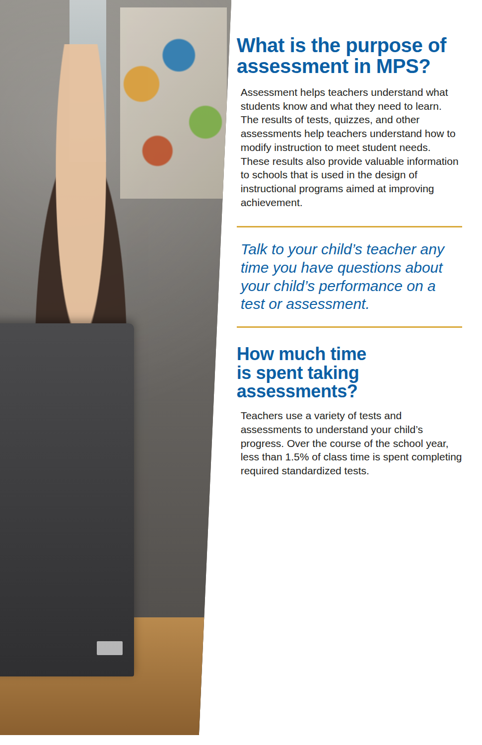What is the purpose of
assessment in MPS?
Assessment helps teachers understand what students know and what they need to learn. The results of tests, quizzes, and other assessments help teachers understand how to modify instruction to meet student needs. These results also provide valuable information to schools that is used in the design of instructional programs aimed at improving achievement.
Talk to your child’s teacher any time you have questions about your child’s performance on a test or assessment.
How much time
is spent taking
assessments?
Teachers use a variety of tests and assessments to understand your child’s progress. Over the course of the school year, less than 1.5% of class time is spent completing required standardized tests.